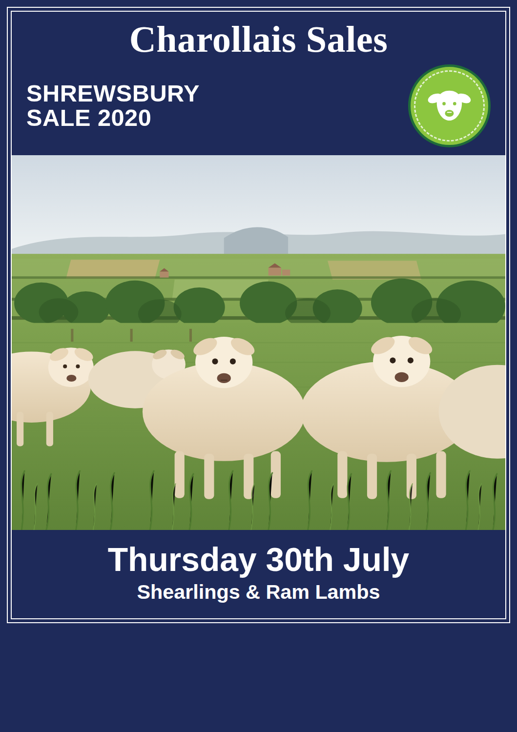Charollais Sales
Shrewsbury
Sale 2020
Thursday 30th July
Shearlings & Ram Lambs